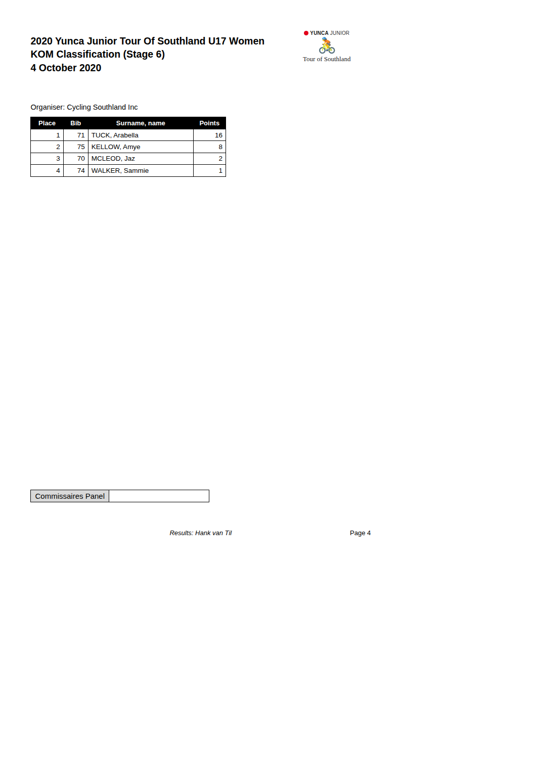2020 Yunca Junior Tour Of Southland U17 Women
KOM Classification (Stage 6)
4 October 2020
YUNCA JUNIOR
🚴
Tour of Southland
Organiser: Cycling Southland Inc
| Place | Bib | Surname, name | Points |
| --- | --- | --- | --- |
| 1 | 71 | TUCK, Arabella | 16 |
| 2 | 75 | KELLOW, Amye | 8 |
| 3 | 70 | MCLEOD, Jaz | 2 |
| 4 | 74 | WALKER, Sammie | 1 |
Commissaires Panel
Results: Hank van Til
Page 4